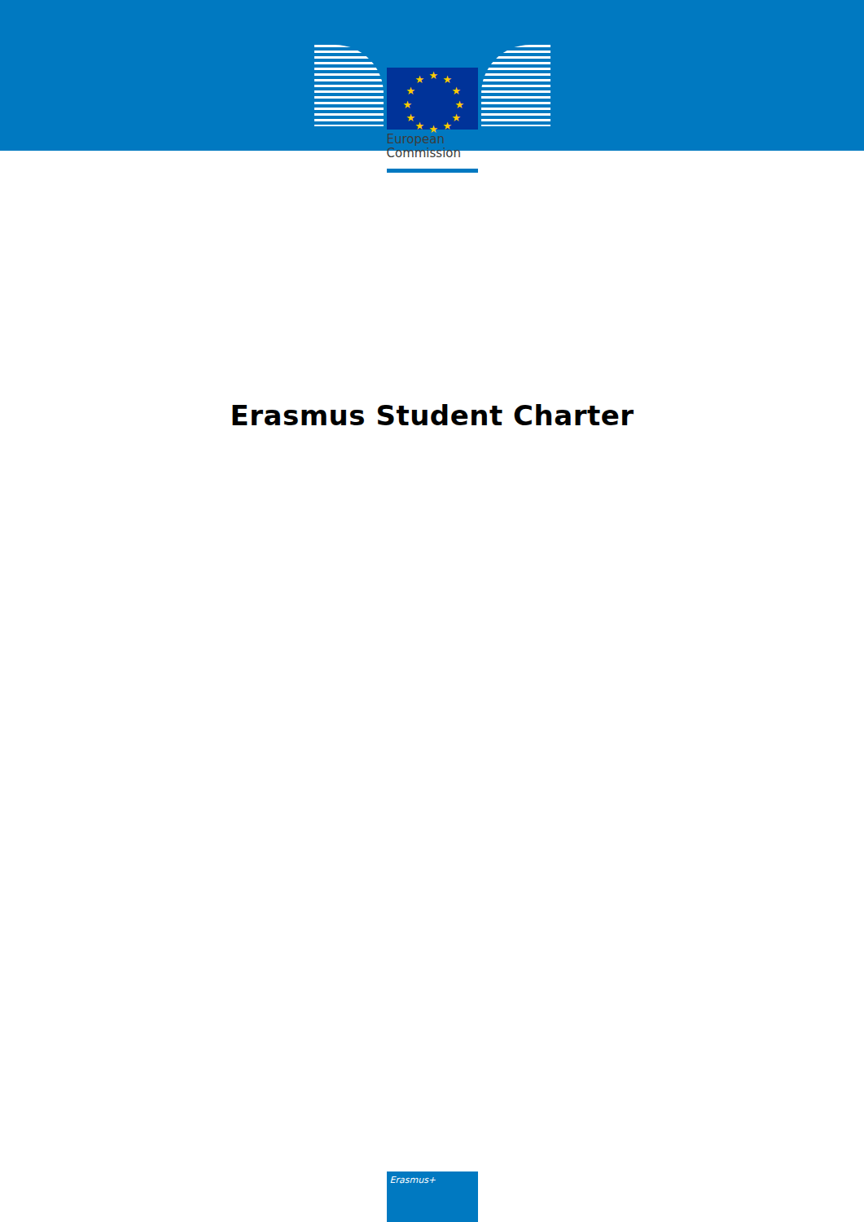★ ★ ★ ★ ★ ★ ★ ★ ★ ★ ★ ★
European
Commission
Erasmus Student Charter
Erasmus+